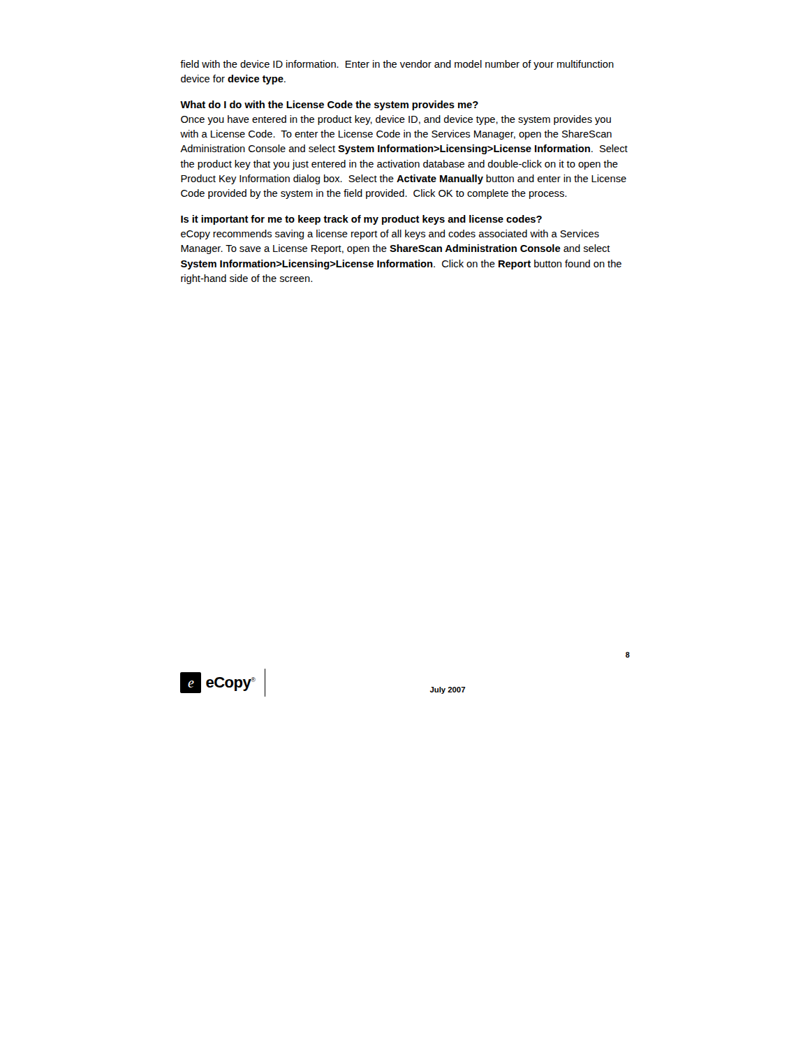field with the device ID information. Enter in the vendor and model number of your multifunction device for device type.
What do I do with the License Code the system provides me?
Once you have entered in the product key, device ID, and device type, the system provides you with a License Code. To enter the License Code in the Services Manager, open the ShareScan Administration Console and select System Information>Licensing>License Information. Select the product key that you just entered in the activation database and double-click on it to open the Product Key Information dialog box. Select the Activate Manually button and enter in the License Code provided by the system in the field provided. Click OK to complete the process.
Is it important for me to keep track of my product keys and license codes?
eCopy recommends saving a license report of all keys and codes associated with a Services Manager. To save a License Report, open the ShareScan Administration Console and select System Information>Licensing>License Information. Click on the Report button found on the right-hand side of the screen.
8
e eCopy®
July 2007